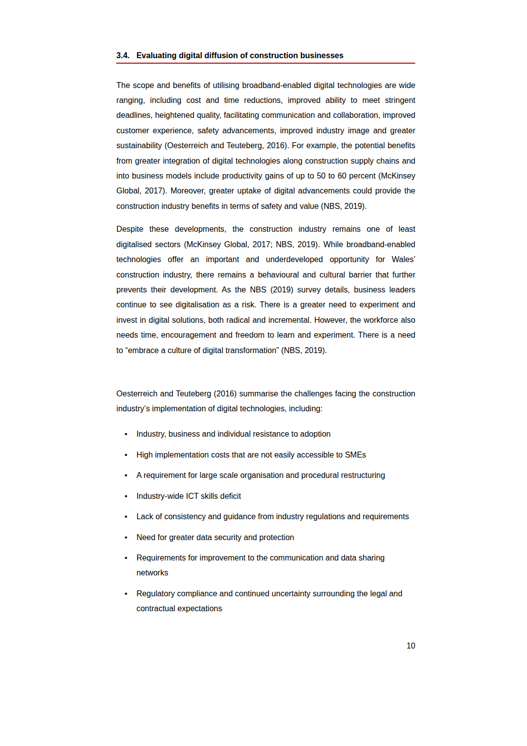3.4. Evaluating digital diffusion of construction businesses
The scope and benefits of utilising broadband-enabled digital technologies are wide ranging, including cost and time reductions, improved ability to meet stringent deadlines, heightened quality, facilitating communication and collaboration, improved customer experience, safety advancements, improved industry image and greater sustainability (Oesterreich and Teuteberg, 2016). For example, the potential benefits from greater integration of digital technologies along construction supply chains and into business models include productivity gains of up to 50 to 60 percent (McKinsey Global, 2017). Moreover, greater uptake of digital advancements could provide the construction industry benefits in terms of safety and value (NBS, 2019).
Despite these developments, the construction industry remains one of least digitalised sectors (McKinsey Global, 2017; NBS, 2019). While broadband-enabled technologies offer an important and underdeveloped opportunity for Wales’ construction industry, there remains a behavioural and cultural barrier that further prevents their development. As the NBS (2019) survey details, business leaders continue to see digitalisation as a risk. There is a greater need to experiment and invest in digital solutions, both radical and incremental. However, the workforce also needs time, encouragement and freedom to learn and experiment. There is a need to “embrace a culture of digital transformation” (NBS, 2019).
Oesterreich and Teuteberg (2016) summarise the challenges facing the construction industry’s implementation of digital technologies, including:
Industry, business and individual resistance to adoption
High implementation costs that are not easily accessible to SMEs
A requirement for large scale organisation and procedural restructuring
Industry-wide ICT skills deficit
Lack of consistency and guidance from industry regulations and requirements
Need for greater data security and protection
Requirements for improvement to the communication and data sharing networks
Regulatory compliance and continued uncertainty surrounding the legal and contractual expectations
10